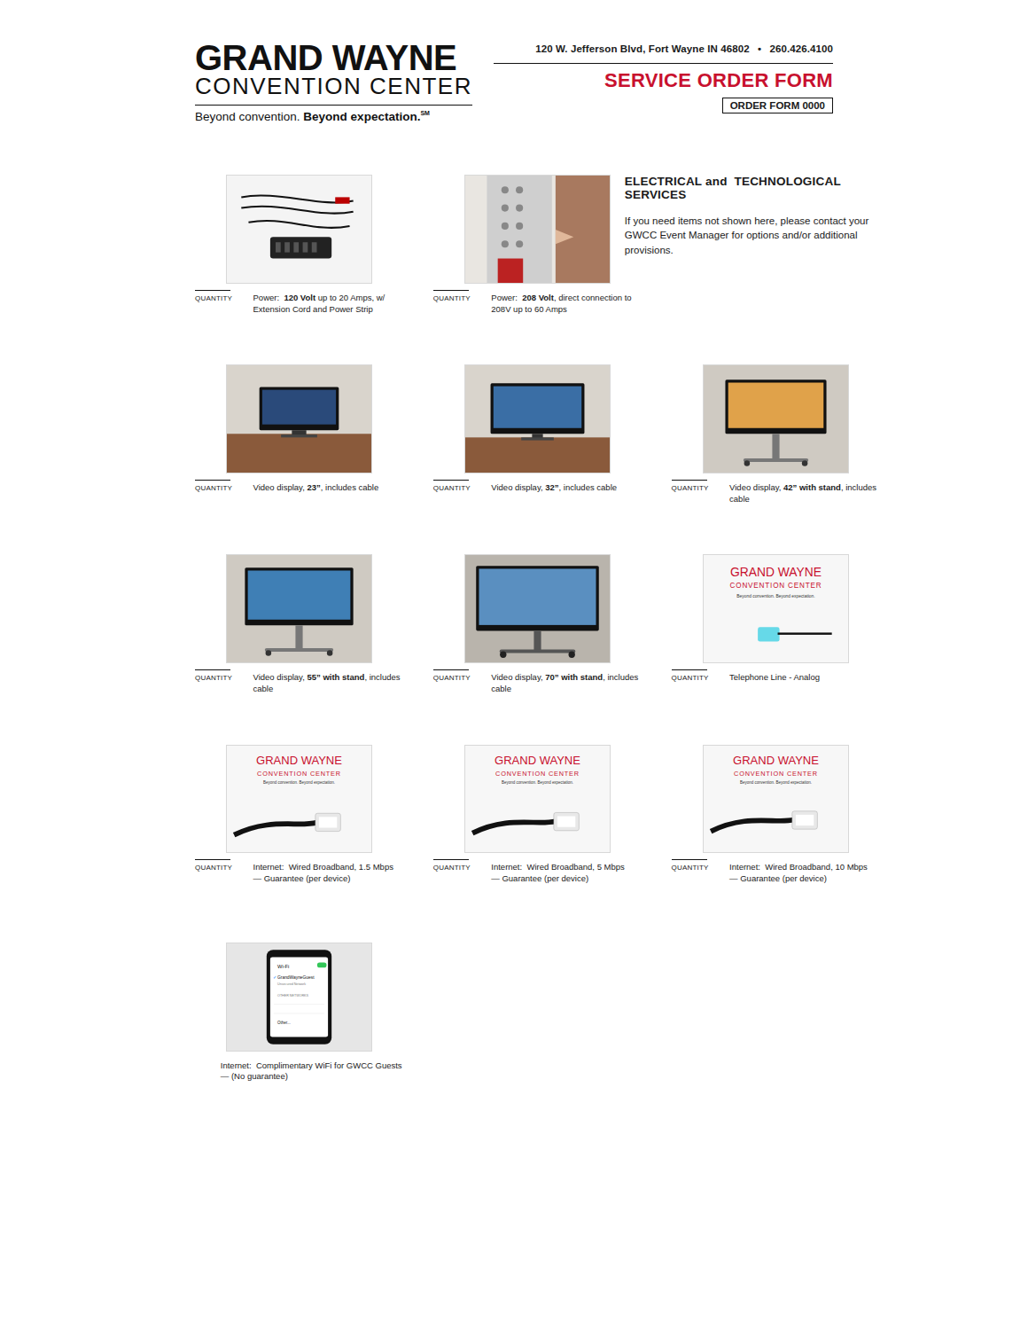GRAND WAYNE
CONVENTION CENTER
Beyond convention. Beyond expectation.SM
120 W. Jefferson Blvd, Fort Wayne IN 46802 • 260.426.4100
SERVICE ORDER FORM
ORDER FORM 0000
ELECTRICAL and TECHNOLOGICAL SERVICES
If you need items not shown here, please contact your GWCC Event Manager for options and/or additional provisions.
QUANTITY
Power: 120 Volt up to 20 Amps, w/ Extension Cord and Power Strip
QUANTITY
Power: 208 Volt, direct connection to 208V up to 60 Amps
QUANTITY
Video display, 23”, includes cable
QUANTITY
Video display, 32”, includes cable
QUANTITY
Video display, 42” with stand, includes cable
QUANTITY
Video display, 55” with stand, includes cable
QUANTITY
Video display, 70” with stand, includes cable
QUANTITY
Telephone Line - Analog
QUANTITY
Internet: Wired Broadband, 1.5 Mbps
— Guarantee (per device)
QUANTITY
Internet: Wired Broadband, 5 Mbps
— Guarantee (per device)
QUANTITY
Internet: Wired Broadband, 10 Mbps
— Guarantee (per device)
Internet: Complimentary WiFi for GWCC Guests — (No guarantee)